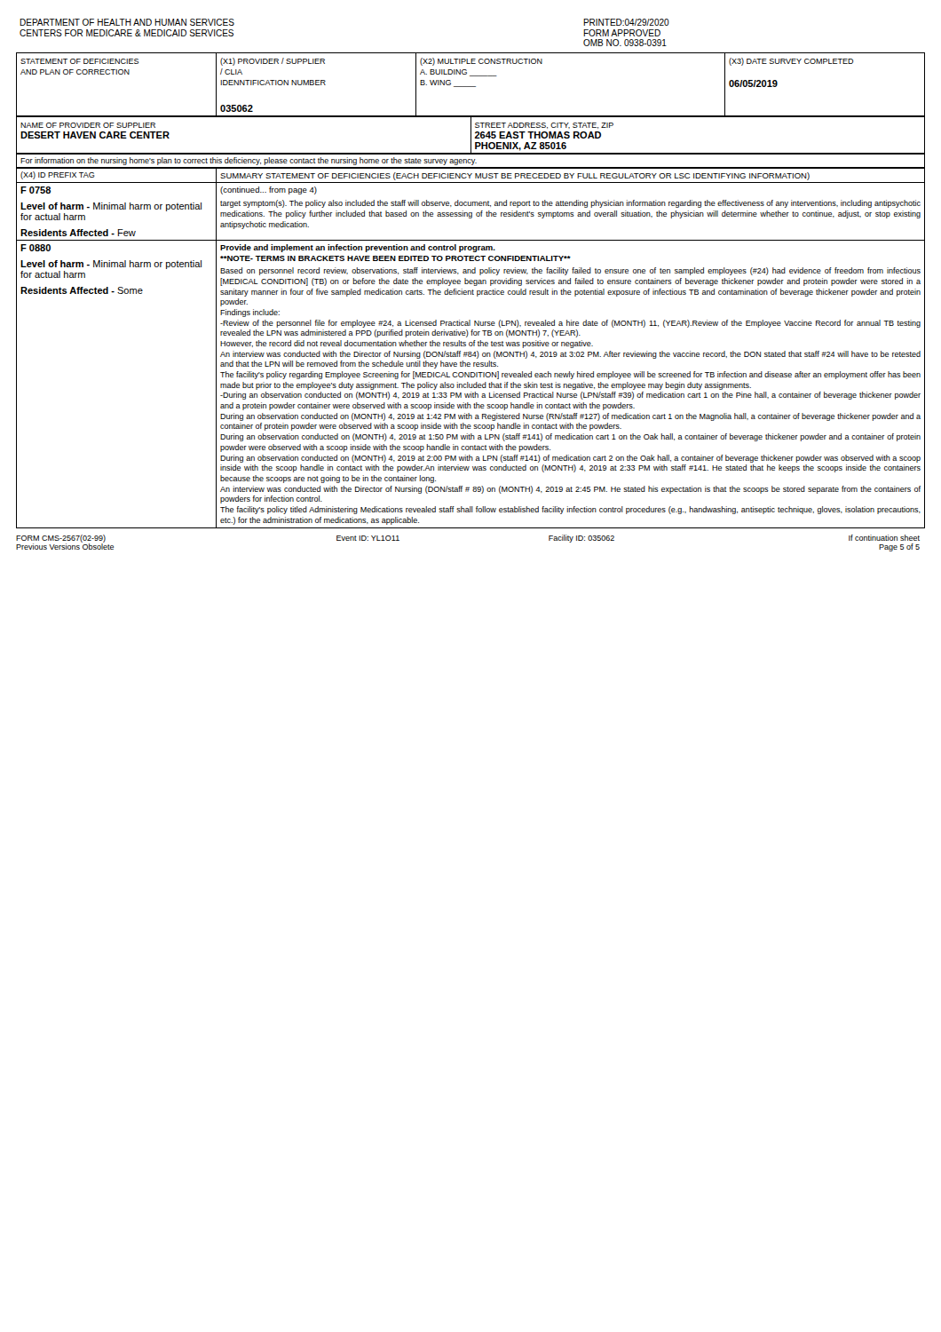| DEPARTMENT OF HEALTH AND HUMAN SERVICES CENTERS FOR MEDICARE & MEDICAID SERVICES | PRINTED:04/29/2020 FORM APPROVED OMB NO. 0938-0391 |
| STATEMENT OF DEFICIENCIES AND PLAN OF CORRECTION | (X1) PROVIDER / SUPPLIER / CLIA IDENNTIFICATION NUMBER 035062 | (X2) MULTIPLE CONSTRUCTION A. BUILDING ______ B. WING _____ | (X3) DATE SURVEY COMPLETED 06/05/2019 |
| NAME OF PROVIDER OF SUPPLIER DESERT HAVEN CARE CENTER | STREET ADDRESS, CITY, STATE, ZIP 2645 EAST THOMAS ROAD PHOENIX, AZ 85016 |
| For information on the nursing home's plan to correct this deficiency, please contact the nursing home or the state survey agency. |
| (X4) ID PREFIX TAG | SUMMARY STATEMENT OF DEFICIENCIES (EACH DEFICIENCY MUST BE PRECEDED BY FULL REGULATORY OR LSC IDENTIFYING INFORMATION) |
| --- | --- |
| F 0758 Level of harm - Minimal harm or potential for actual harm Residents Affected - Few | (continued... from page 4) target symptom(s). The policy also included the staff will observe, document, and report to the attending physician information regarding the effectiveness of any interventions, including antipsychotic medications. The policy further included that based on the assessing of the resident's symptoms and overall situation, the physician will determine whether to continue, adjust, or stop existing antipsychotic medication. |
| F 0880 Level of harm - Minimal harm or potential for actual harm Residents Affected - Some | Provide and implement an infection prevention and control program. **NOTE- TERMS IN BRACKETS HAVE BEEN EDITED TO PROTECT CONFIDENTIALITY** Based on personnel record review, observations, staff interviews, and policy review, the facility failed to ensure one of ten sampled employees (#24) had evidence of freedom from infectious [MEDICAL CONDITION] (TB) on or before the date the employee began providing services and failed to ensure containers of beverage thickener powder and protein powder were stored in a sanitary manner in four of five sampled medication carts. The deficient practice could result in the potential exposure of infectious TB and contamination of beverage thickener powder and protein powder. Findings include: -Review of the personnel file for employee #24, a Licensed Practical Nurse (LPN), revealed a hire date of (MONTH) 11, (YEAR).Review of the Employee Vaccine Record for annual TB testing revealed the LPN was administered a PPD (purified protein derivative) for TB on (MONTH) 7, (YEAR). However, the record did not reveal documentation whether the results of the test was positive or negative. An interview was conducted with the Director of Nursing (DON/staff #84) on (MONTH) 4, 2019 at 3:02 PM. After reviewing the vaccine record, the DON stated that staff #24 will have to be retested and that the LPN will be removed from the schedule until they have the results. The facility's policy regarding Employee Screening for [MEDICAL CONDITION] revealed each newly hired employee will be screened for TB infection and disease after an employment offer has been made but prior to the employee's duty assignment. The policy also included that if the skin test is negative, the employee may begin duty assignments. -During an observation conducted on (MONTH) 4, 2019 at 1:33 PM with a Licensed Practical Nurse (LPN/staff #39) of medication cart 1 on the Pine hall, a container of beverage thickener powder and a protein powder container were observed with a scoop inside with the scoop handle in contact with the powders. During an observation conducted on (MONTH) 4, 2019 at 1:42 PM with a Registered Nurse (RN/staff #127) of medication cart 1 on the Magnolia hall, a container of beverage thickener powder and a container of protein powder were observed with a scoop inside with the scoop handle in contact with the powders. During an observation conducted on (MONTH) 4, 2019 at 1:50 PM with a LPN (staff #141) of medication cart 1 on the Oak hall, a container of beverage thickener powder and a container of protein powder were observed with a scoop inside with the scoop handle in contact with the powders. During an observation conducted on (MONTH) 4, 2019 at 2:00 PM with a LPN (staff #141) of medication cart 2 on the Oak hall, a container of beverage thickener powder was observed with a scoop inside with the scoop handle in contact with the powder.An interview was conducted on (MONTH) 4, 2019 at 2:33 PM with staff #141. He stated that he keeps the scoops inside the containers because the scoops are not going to be in the container long. An interview was conducted with the Director of Nursing (DON/staff # 89) on (MONTH) 4, 2019 at 2:45 PM. He stated his expectation is that the scoops be stored separate from the containers of powders for infection control. The facility's policy titled Administering Medications revealed staff shall follow established facility infection control procedures (e.g., handwashing, antiseptic technique, gloves, isolation precautions, etc.) for the administration of medications, as applicable. |
| FORM CMS-2567(02-99) Previous Versions Obsolete | Event ID: YL1O11 | Facility ID: 035062 | If continuation sheet Page 5 of 5 |